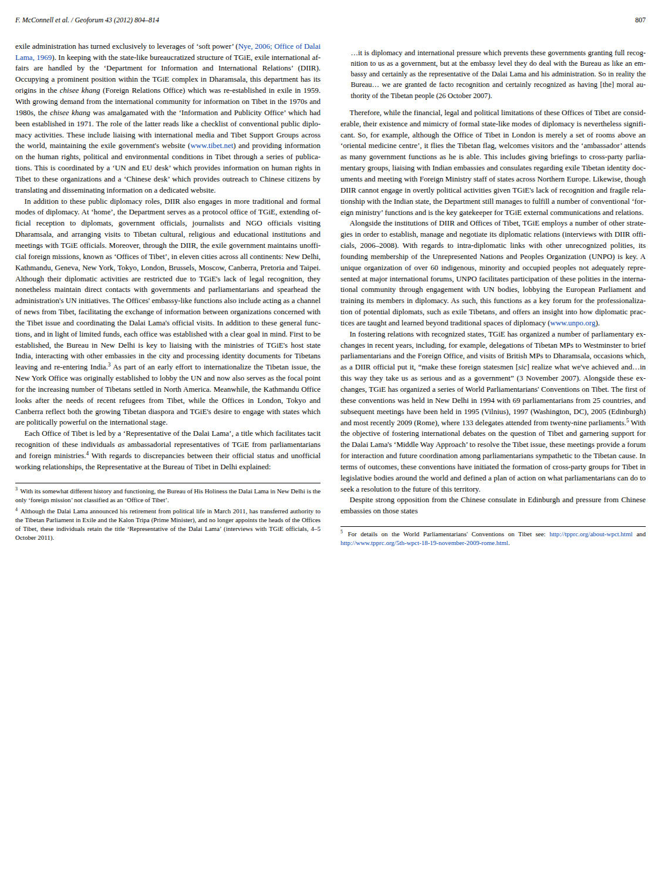F. McConnell et al. / Geoforum 43 (2012) 804–814 807
exile administration has turned exclusively to leverages of ‘soft power’ (Nye, 2006; Office of Dalai Lama, 1969). In keeping with the state-like bureaucratized structure of TGiE, exile international affairs are handled by the ‘Department for Information and International Relations’ (DIIR). Occupying a prominent position within the TGiE complex in Dharamsala, this department has its origins in the chisee khang (Foreign Relations Office) which was re-established in exile in 1959. With growing demand from the international community for information on Tibet in the 1970s and 1980s, the chisee khang was amalgamated with the ‘Information and Publicity Office’ which had been established in 1971. The role of the latter reads like a checklist of conventional public diplomacy activities. These include liaising with international media and Tibet Support Groups across the world, maintaining the exile government's website (www.tibet.net) and providing information on the human rights, political and environmental conditions in Tibet through a series of publications. This is coordinated by a ‘UN and EU desk’ which provides information on human rights in Tibet to these organizations and a ‘Chinese desk’ which provides outreach to Chinese citizens by translating and disseminating information on a dedicated website.
In addition to these public diplomacy roles, DIIR also engages in more traditional and formal modes of diplomacy. At ‘home’, the Department serves as a protocol office of TGiE, extending official reception to diplomats, government officials, journalists and NGO officials visiting Dharamsala, and arranging visits to Tibetan cultural, religious and educational institutions and meetings with TGiE officials. Moreover, through the DIIR, the exile government maintains unofficial foreign missions, known as ‘Offices of Tibet’, in eleven cities across all continents: New Delhi, Kathmandu, Geneva, New York, Tokyo, London, Brussels, Moscow, Canberra, Pretoria and Taipei. Although their diplomatic activities are restricted due to TGiE's lack of legal recognition, they nonetheless maintain direct contacts with governments and parliamentarians and spearhead the administration's UN initiatives. The Offices' embassy-like functions also include acting as a channel of news from Tibet, facilitating the exchange of information between organizations concerned with the Tibet issue and coordinating the Dalai Lama's official visits. In addition to these general functions, and in light of limited funds, each office was established with a clear goal in mind. First to be established, the Bureau in New Delhi is key to liaising with the ministries of TGiE's host state India, interacting with other embassies in the city and processing identity documents for Tibetans leaving and re-entering India.3 As part of an early effort to internationalize the Tibetan issue, the New York Office was originally established to lobby the UN and now also serves as the focal point for the increasing number of Tibetans settled in North America. Meanwhile, the Kathmandu Office looks after the needs of recent refugees from Tibet, while the Offices in London, Tokyo and Canberra reflect both the growing Tibetan diaspora and TGiE's desire to engage with states which are politically powerful on the international stage.
Each Office of Tibet is led by a ‘Representative of the Dalai Lama’, a title which facilitates tacit recognition of these individuals as ambassadorial representatives of TGiE from parliamentarians and foreign ministries.4 With regards to discrepancies between their official status and unofficial working relationships, the Representative at the Bureau of Tibet in Delhi explained:
3 With its somewhat different history and functioning, the Bureau of His Holiness the Dalai Lama in New Delhi is the only ‘foreign mission’ not classified as an ‘Office of Tibet’.
4 Although the Dalai Lama announced his retirement from political life in March 2011, has transferred authority to the Tibetan Parliament in Exile and the Kalon Tripa (Prime Minister), and no longer appoints the heads of the Offices of Tibet, these individuals retain the title ‘Representative of the Dalai Lama’ (interviews with TGiE officials, 4–5 October 2011).
…it is diplomacy and international pressure which prevents these governments granting full recognition to us as a government, but at the embassy level they do deal with the Bureau as like an embassy and certainly as the representative of the Dalai Lama and his administration. So in reality the Bureau… we are granted de facto recognition and certainly recognized as having [the] moral authority of the Tibetan people (26 October 2007).
Therefore, while the financial, legal and political limitations of these Offices of Tibet are considerable, their existence and mimicry of formal state-like modes of diplomacy is nevertheless significant. So, for example, although the Office of Tibet in London is merely a set of rooms above an ‘oriental medicine centre’, it flies the Tibetan flag, welcomes visitors and the ‘ambassador’ attends as many government functions as he is able. This includes giving briefings to cross-party parliamentary groups, liaising with Indian embassies and consulates regarding exile Tibetan identity documents and meeting with Foreign Ministry staff of states across Northern Europe. Likewise, though DIIR cannot engage in overtly political activities given TGiE's lack of recognition and fragile relationship with the Indian state, the Department still manages to fulfill a number of conventional ‘foreign ministry’ functions and is the key gatekeeper for TGiE external communications and relations.
Alongside the institutions of DIIR and Offices of Tibet, TGiE employs a number of other strategies in order to establish, manage and negotiate its diplomatic relations (interviews with DIIR officials, 2006–2008). With regards to intra-diplomatic links with other unrecognized polities, its founding membership of the Unrepresented Nations and Peoples Organization (UNPO) is key. A unique organization of over 60 indigenous, minority and occupied peoples not adequately represented at major international forums, UNPO facilitates participation of these polities in the international community through engagement with UN bodies, lobbying the European Parliament and training its members in diplomacy. As such, this functions as a key forum for the professionalization of potential diplomats, such as exile Tibetans, and offers an insight into how diplomatic practices are taught and learned beyond traditional spaces of diplomacy (www.unpo.org).
In fostering relations with recognized states, TGiE has organized a number of parliamentary exchanges in recent years, including, for example, delegations of Tibetan MPs to Westminster to brief parliamentarians and the Foreign Office, and visits of British MPs to Dharamsala, occasions which, as a DIIR official put it, “make these foreign statesmen [sic] realize what we've achieved and…in this way they take us as serious and as a government” (3 November 2007). Alongside these exchanges, TGiE has organized a series of World Parliamentarians' Conventions on Tibet. The first of these conventions was held in New Delhi in 1994 with 69 parliamentarians from 25 countries, and subsequent meetings have been held in 1995 (Vilnius), 1997 (Washington, DC), 2005 (Edinburgh) and most recently 2009 (Rome), where 133 delegates attended from twenty-nine parliaments.5 With the objective of fostering international debates on the question of Tibet and garnering support for the Dalai Lama's ‘Middle Way Approach’ to resolve the Tibet issue, these meetings provide a forum for interaction and future coordination among parliamentarians sympathetic to the Tibetan cause. In terms of outcomes, these conventions have initiated the formation of cross-party groups for Tibet in legislative bodies around the world and defined a plan of action on what parliamentarians can do to seek a resolution to the future of this territory.
Despite strong opposition from the Chinese consulate in Edinburgh and pressure from Chinese embassies on those states
5 For details on the World Parliamentarians' Conventions on Tibet see: http://tpprc.org/about-wpct.html and http://www.tpprc.org/5th-wpct-18-19-november-2009-rome.html.